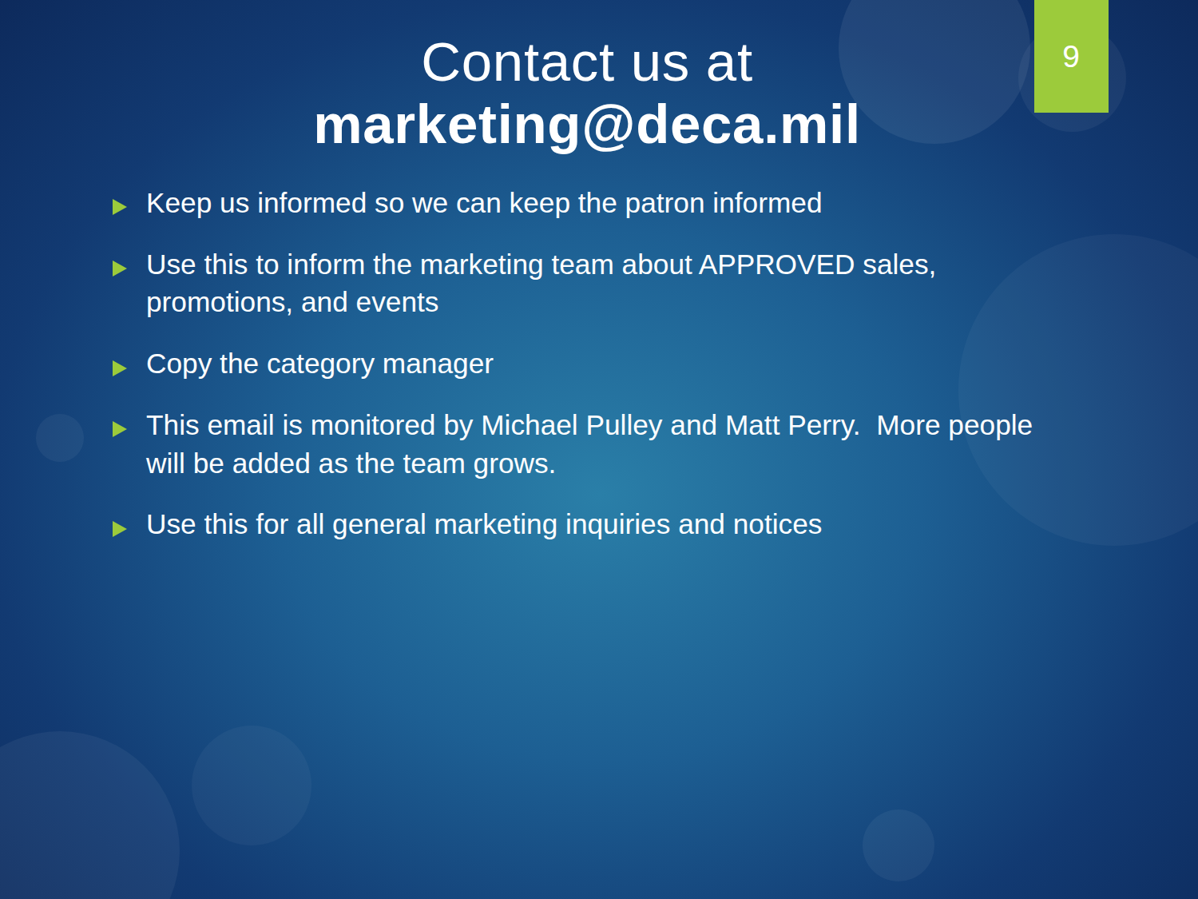9
Contact us at
marketing@deca.mil
Keep us informed so we can keep the patron informed
Use this to inform the marketing team about APPROVED sales, promotions, and events
Copy the category manager
This email is monitored by Michael Pulley and Matt Perry. More people will be added as the team grows.
Use this for all general marketing inquiries and notices